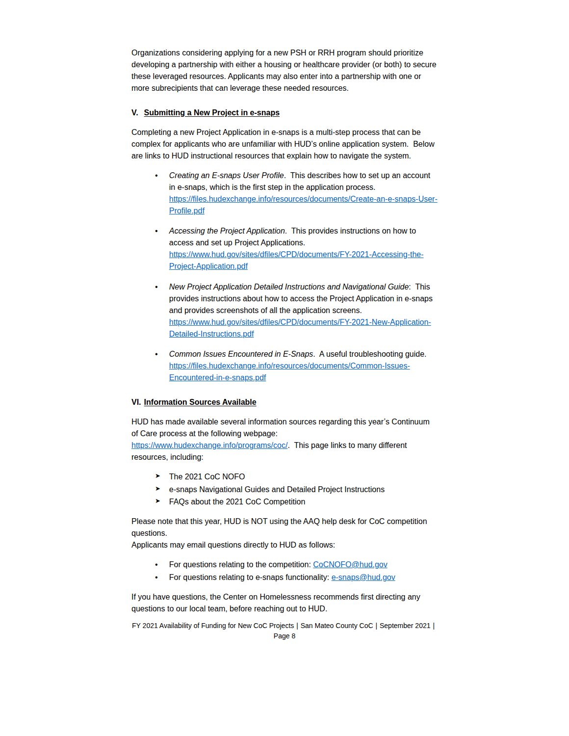Organizations considering applying for a new PSH or RRH program should prioritize developing a partnership with either a housing or healthcare provider (or both) to secure these leveraged resources. Applicants may also enter into a partnership with one or more subrecipients that can leverage these needed resources.
V. Submitting a New Project in e-snaps
Completing a new Project Application in e-snaps is a multi-step process that can be complex for applicants who are unfamiliar with HUD’s online application system. Below are links to HUD instructional resources that explain how to navigate the system.
Creating an E-snaps User Profile. This describes how to set up an account in e-snaps, which is the first step in the application process.
https://files.hudexchange.info/resources/documents/Create-an-e-snaps-User-Profile.pdf
Accessing the Project Application. This provides instructions on how to access and set up Project Applications. https://www.hud.gov/sites/dfiles/CPD/documents/FY-2021-Accessing-the-Project-Application.pdf
New Project Application Detailed Instructions and Navigational Guide: This provides instructions about how to access the Project Application in e-snaps and provides screenshots of all the application screens. https://www.hud.gov/sites/dfiles/CPD/documents/FY-2021-New-Application-Detailed-Instructions.pdf
Common Issues Encountered in E-Snaps. A useful troubleshooting guide.
https://files.hudexchange.info/resources/documents/Common-Issues-Encountered-in-e-snaps.pdf
VI. Information Sources Available
HUD has made available several information sources regarding this year’s Continuum of Care process at the following webpage: https://www.hudexchange.info/programs/coc/. This page links to many different resources, including:
The 2021 CoC NOFO
e-snaps Navigational Guides and Detailed Project Instructions
FAQs about the 2021 CoC Competition
Please note that this year, HUD is NOT using the AAQ help desk for CoC competition questions.
Applicants may email questions directly to HUD as follows:
For questions relating to the competition: CoCNOFO@hud.gov
For questions relating to e-snaps functionality: e-snaps@hud.gov
If you have questions, the Center on Homelessness recommends first directing any questions to our local team, before reaching out to HUD.
FY 2021 Availability of Funding for New CoC Projects|San Mateo County CoC|September 2021|Page 8